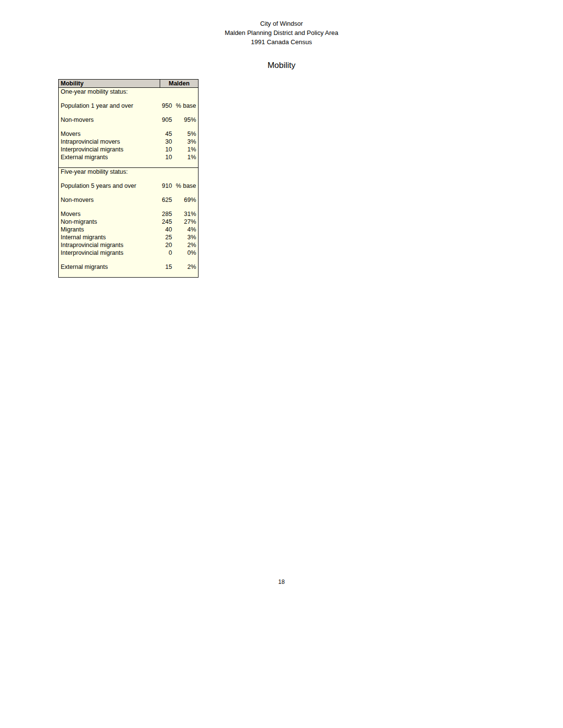City of Windsor
Malden Planning District and Policy Area
1991 Canada Census
Mobility
| Mobility | Malden |
| --- | --- |
| One-year mobility status: | | |
| Population 1 year and over | 950 | % base |
| Non-movers | 905 | 95% |
| Movers | 45 | 5% |
| Intraprovincial movers | 30 | 3% |
| Interprovincial migrants | 10 | 1% |
| External migrants | 10 | 1% |
| Five-year mobility status: | | |
| Population 5 years and over | 910 | % base |
| Non-movers | 625 | 69% |
| Movers | 285 | 31% |
| Non-migrants | 245 | 27% |
| Migrants | 40 | 4% |
| Internal migrants | 25 | 3% |
| Intraprovincial migrants | 20 | 2% |
| Interprovincial migrants | 0 | 0% |
| External migrants | 15 | 2% |
18